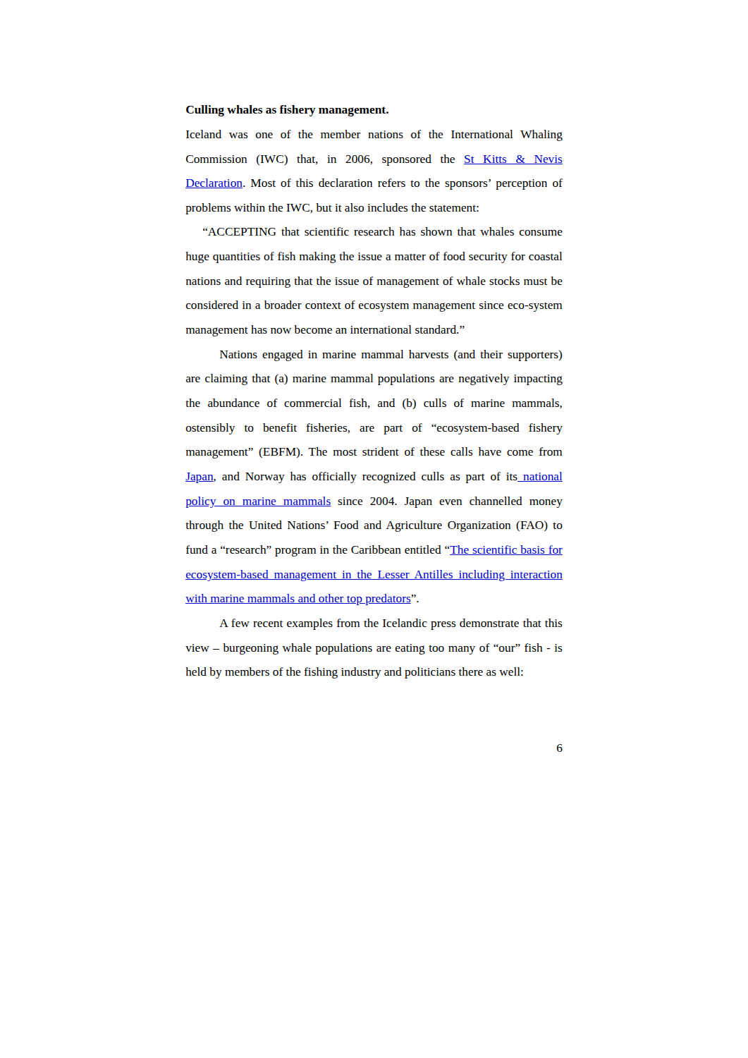Culling whales as fishery management.
Iceland was one of the member nations of the International Whaling Commission (IWC) that, in 2006, sponsored the St Kitts & Nevis Declaration. Most of this declaration refers to the sponsors’ perception of problems within the IWC, but it also includes the statement:
“ACCEPTING that scientific research has shown that whales consume huge quantities of fish making the issue a matter of food security for coastal nations and requiring that the issue of management of whale stocks must be considered in a broader context of ecosystem management since eco-system management has now become an international standard.”
Nations engaged in marine mammal harvests (and their supporters) are claiming that (a) marine mammal populations are negatively impacting the abundance of commercial fish, and (b) culls of marine mammals, ostensibly to benefit fisheries, are part of “ecosystem-based fishery management” (EBFM). The most strident of these calls have come from Japan, and Norway has officially recognized culls as part of its national policy on marine mammals since 2004. Japan even channelled money through the United Nations’ Food and Agriculture Organization (FAO) to fund a “research” program in the Caribbean entitled “The scientific basis for ecosystem-based management in the Lesser Antilles including interaction with marine mammals and other top predators”.
A few recent examples from the Icelandic press demonstrate that this view – burgeoning whale populations are eating too many of “our” fish - is held by members of the fishing industry and politicians there as well:
6